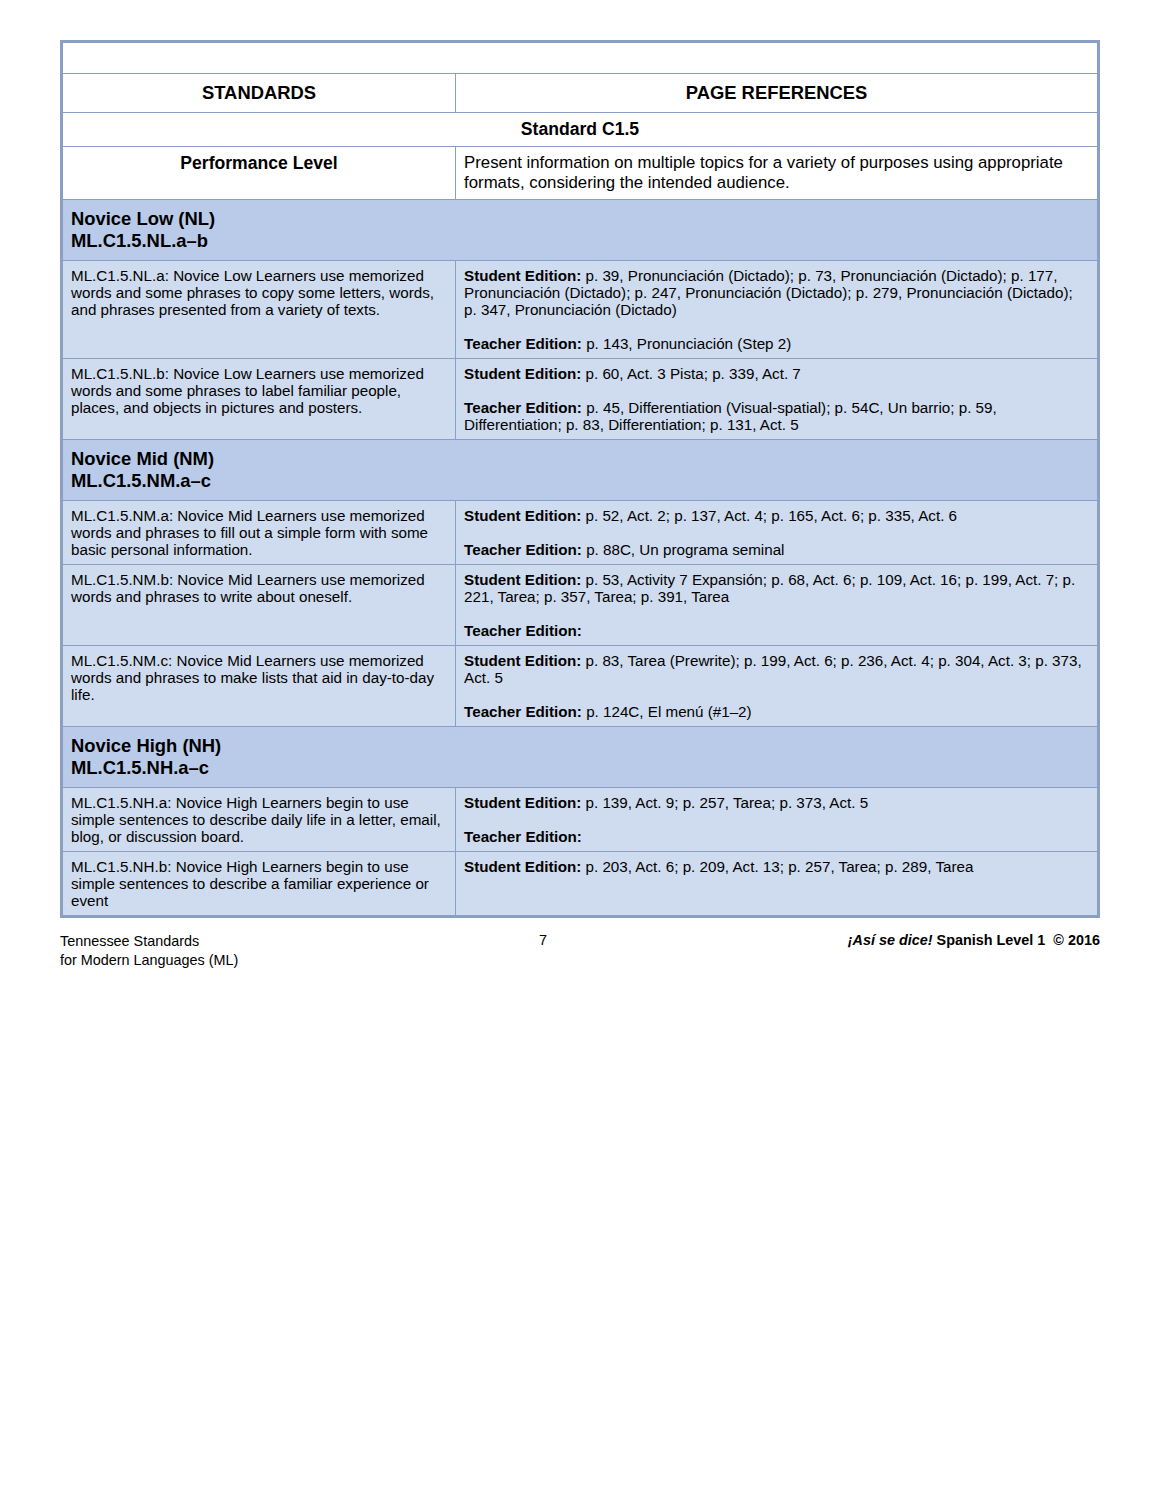| STANDARDS | PAGE REFERENCES |
| Standard C1.5 |
| Performance Level | Present information on multiple topics for a variety of purposes using appropriate formats, considering the intended audience. |
| Novice Low (NL) ML.C1.5.NL.a–b |
| ML.C1.5.NL.a: Novice Low Learners use memorized words and some phrases to copy some letters, words, and phrases presented from a variety of texts. | Student Edition: p. 39, Pronunciación (Dictado); p. 73, Pronunciación (Dictado); p. 177, Pronunciación (Dictado); p. 247, Pronunciación (Dictado); p. 279, Pronunciación (Dictado); p. 347, Pronunciación (Dictado) Teacher Edition: p. 143, Pronunciación (Step 2) |
| ML.C1.5.NL.b: Novice Low Learners use memorized words and some phrases to label familiar people, places, and objects in pictures and posters. | Student Edition: p. 60, Act. 3 Pista; p. 339, Act. 7 Teacher Edition: p. 45, Differentiation (Visual-spatial); p. 54C, Un barrio; p. 59, Differentiation; p. 83, Differentiation; p. 131, Act. 5 |
| Novice Mid (NM) ML.C1.5.NM.a–c |
| ML.C1.5.NM.a: Novice Mid Learners use memorized words and phrases to fill out a simple form with some basic personal information. | Student Edition: p. 52, Act. 2; p. 137, Act. 4; p. 165, Act. 6; p. 335, Act. 6 Teacher Edition: p. 88C, Un programa seminal |
| ML.C1.5.NM.b: Novice Mid Learners use memorized words and phrases to write about oneself. | Student Edition: p. 53, Activity 7 Expansión; p. 68, Act. 6; p. 109, Act. 16; p. 199, Act. 7; p. 221, Tarea; p. 357, Tarea; p. 391, Tarea Teacher Edition: |
| ML.C1.5.NM.c: Novice Mid Learners use memorized words and phrases to make lists that aid in day-to-day life. | Student Edition: p. 83, Tarea (Prewrite); p. 199, Act. 6; p. 236, Act. 4; p. 304, Act. 3; p. 373, Act. 5 Teacher Edition: p. 124C, El menú (#1–2) |
| Novice High (NH) ML.C1.5.NH.a–c |
| ML.C1.5.NH.a: Novice High Learners begin to use simple sentences to describe daily life in a letter, email, blog, or discussion board. | Student Edition: p. 139, Act. 9; p. 257, Tarea; p. 373, Act. 5 Teacher Edition: |
| ML.C1.5.NH.b: Novice High Learners begin to use simple sentences to describe a familiar experience or event | Student Edition: p. 203, Act. 6; p. 209, Act. 13; p. 257, Tarea; p. 289, Tarea |
Tennessee Standards
for Modern Languages (ML)
7
¡Así se dice! Spanish Level 1 © 2016